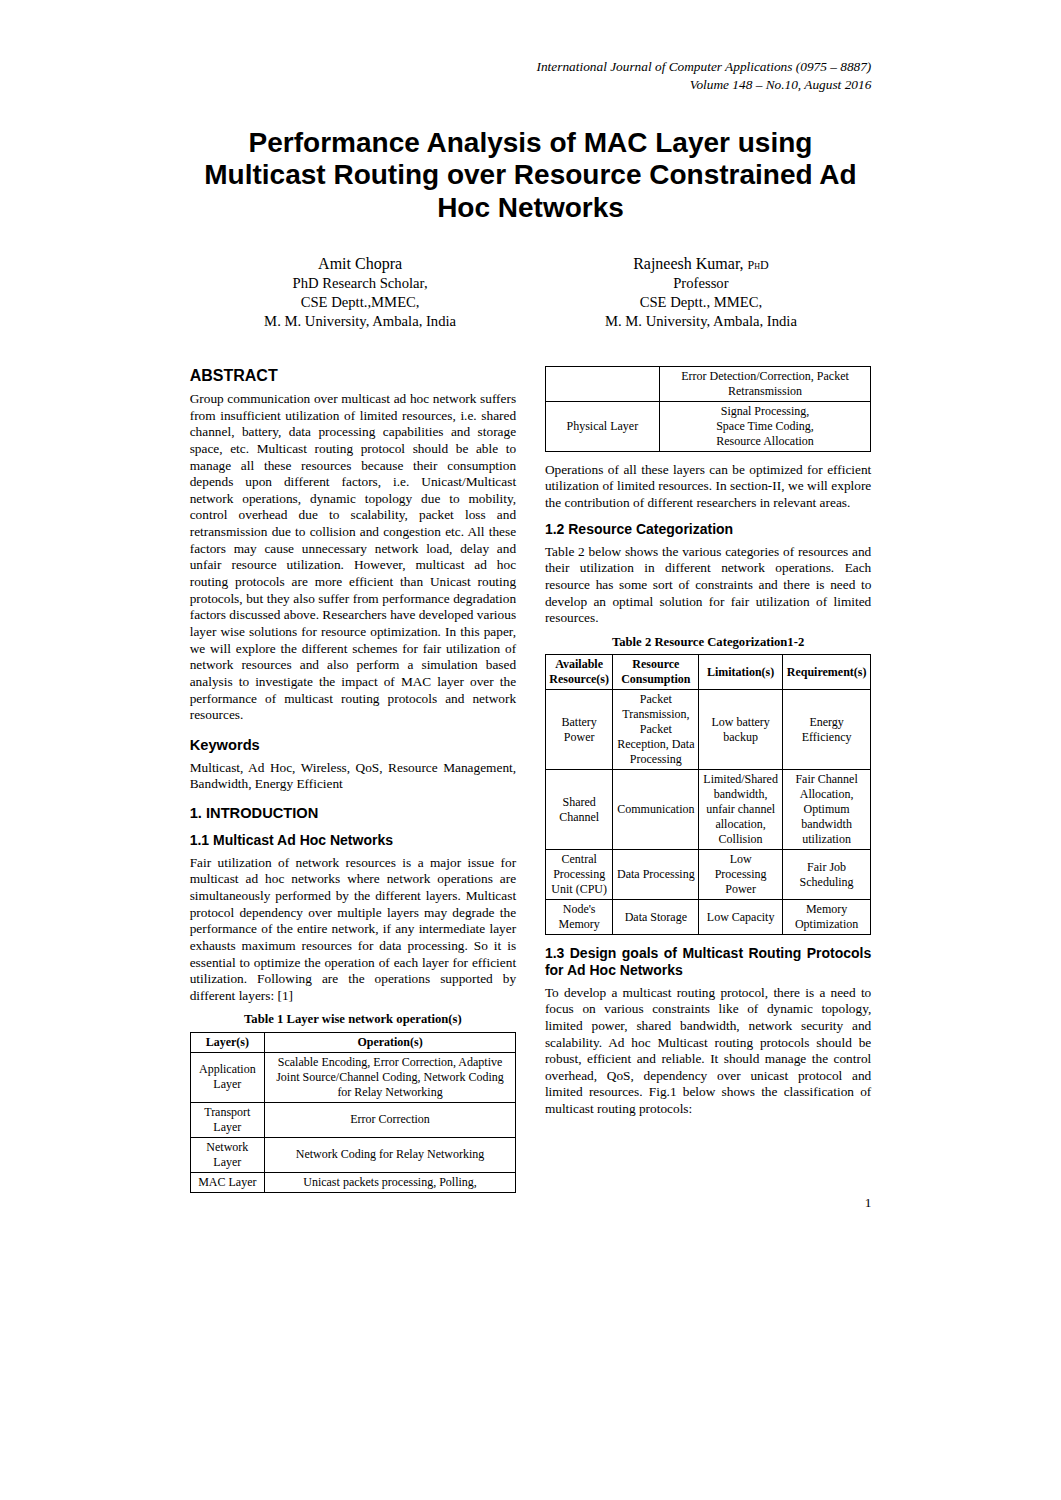International Journal of Computer Applications (0975 – 8887)
Volume 148 – No.10, August 2016
Performance Analysis of MAC Layer using Multicast Routing over Resource Constrained Ad Hoc Networks
| Amit Chopra PhD Research Scholar, CSE Deptt.,MMEC, M. M. University, Ambala, India | Rajneesh Kumar, PhD Professor CSE Deptt., MMEC, M. M. University, Ambala, India |
ABSTRACT
Group communication over multicast ad hoc network suffers from insufficient utilization of limited resources, i.e. shared channel, battery, data processing capabilities and storage space, etc. Multicast routing protocol should be able to manage all these resources because their consumption depends upon different factors, i.e. Unicast/Multicast network operations, dynamic topology due to mobility, control overhead due to scalability, packet loss and retransmission due to collision and congestion etc. All these factors may cause unnecessary network load, delay and unfair resource utilization. However, multicast ad hoc routing protocols are more efficient than Unicast routing protocols, but they also suffer from performance degradation factors discussed above. Researchers have developed various layer wise solutions for resource optimization. In this paper, we will explore the different schemes for fair utilization of network resources and also perform a simulation based analysis to investigate the impact of MAC layer over the performance of multicast routing protocols and network resources.
Keywords
Multicast, Ad Hoc, Wireless, QoS, Resource Management, Bandwidth, Energy Efficient
1. INTRODUCTION
1.1 Multicast Ad Hoc Networks
Fair utilization of network resources is a major issue for multicast ad hoc networks where network operations are simultaneously performed by the different layers. Multicast protocol dependency over multiple layers may degrade the performance of the entire network, if any intermediate layer exhausts maximum resources for data processing. So it is essential to optimize the operation of each layer for efficient utilization. Following are the operations supported by different layers: [1]
Table 1 Layer wise network operation(s)
| Layer(s) | Operation(s) |
| --- | --- |
| Application Layer | Scalable Encoding, Error Correction, Adaptive Joint Source/Channel Coding, Network Coding for Relay Networking |
| Transport Layer | Error Correction |
| Network Layer | Network Coding for Relay Networking |
| MAC Layer | Unicast packets processing, Polling, |
| | Error Detection/Correction, Packet Retransmission |
| Physical Layer | Signal Processing, Space Time Coding, Resource Allocation |
Operations of all these layers can be optimized for efficient utilization of limited resources. In section-II, we will explore the contribution of different researchers in relevant areas.
1.2 Resource Categorization
Table 2 below shows the various categories of resources and their utilization in different network operations. Each resource has some sort of constraints and there is need to develop an optimal solution for fair utilization of limited resources.
Table 2 Resource Categorization1-2
| Available Resource(s) | Resource Consumption | Limitation(s) | Requirement(s) |
| --- | --- | --- | --- |
| Battery Power | Packet Transmission, Packet Reception, Data Processing | Low battery backup | Energy Efficiency |
| Shared Channel | Communication | Limited/Shared bandwidth, unfair channel allocation, Collision | Fair Channel Allocation, Optimum bandwidth utilization |
| Central Processing Unit (CPU) | Data Processing | Low Processing Power | Fair Job Scheduling |
| Node's Memory | Data Storage | Low Capacity | Memory Optimization |
1.3 Design goals of Multicast Routing Protocols for Ad Hoc Networks
To develop a multicast routing protocol, there is a need to focus on various constraints like of dynamic topology, limited power, shared bandwidth, network security and scalability. Ad hoc Multicast routing protocols should be robust, efficient and reliable. It should manage the control overhead, QoS, dependency over unicast protocol and limited resources. Fig.1 below shows the classification of multicast routing protocols:
1